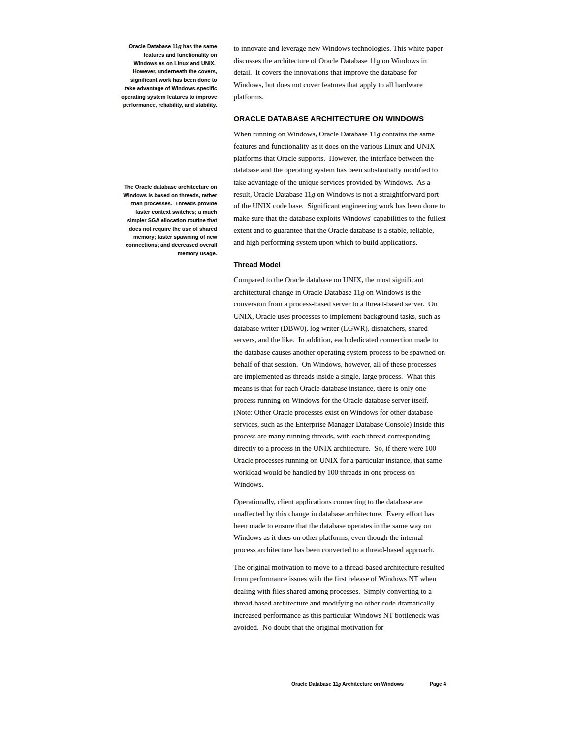Oracle Database 11g has the same features and functionality on Windows as on Linux and UNIX. However, underneath the covers, significant work has been done to take advantage of Windows-specific operating system features to improve performance, reliability, and stability.
The Oracle database architecture on Windows is based on threads, rather than processes. Threads provide faster context switches; a much simpler SGA allocation routine that does not require the use of shared memory; faster spawning of new connections; and decreased overall memory usage.
to innovate and leverage new Windows technologies. This white paper discusses the architecture of Oracle Database 11g on Windows in detail. It covers the innovations that improve the database for Windows, but does not cover features that apply to all hardware platforms.
ORACLE DATABASE ARCHITECTURE ON WINDOWS
When running on Windows, Oracle Database 11g contains the same features and functionality as it does on the various Linux and UNIX platforms that Oracle supports. However, the interface between the database and the operating system has been substantially modified to take advantage of the unique services provided by Windows. As a result, Oracle Database 11g on Windows is not a straightforward port of the UNIX code base. Significant engineering work has been done to make sure that the database exploits Windows' capabilities to the fullest extent and to guarantee that the Oracle database is a stable, reliable, and high performing system upon which to build applications.
Thread Model
Compared to the Oracle database on UNIX, the most significant architectural change in Oracle Database 11g on Windows is the conversion from a process-based server to a thread-based server. On UNIX, Oracle uses processes to implement background tasks, such as database writer (DBW0), log writer (LGWR), dispatchers, shared servers, and the like. In addition, each dedicated connection made to the database causes another operating system process to be spawned on behalf of that session. On Windows, however, all of these processes are implemented as threads inside a single, large process. What this means is that for each Oracle database instance, there is only one process running on Windows for the Oracle database server itself. (Note: Other Oracle processes exist on Windows for other database services, such as the Enterprise Manager Database Console) Inside this process are many running threads, with each thread corresponding directly to a process in the UNIX architecture. So, if there were 100 Oracle processes running on UNIX for a particular instance, that same workload would be handled by 100 threads in one process on Windows.
Operationally, client applications connecting to the database are unaffected by this change in database architecture. Every effort has been made to ensure that the database operates in the same way on Windows as it does on other platforms, even though the internal process architecture has been converted to a thread-based approach.
The original motivation to move to a thread-based architecture resulted from performance issues with the first release of Windows NT when dealing with files shared among processes. Simply converting to a thread-based architecture and modifying no other code dramatically increased performance as this particular Windows NT bottleneck was avoided. No doubt that the original motivation for
Oracle Database 11g Architecture on WindowsPage 4